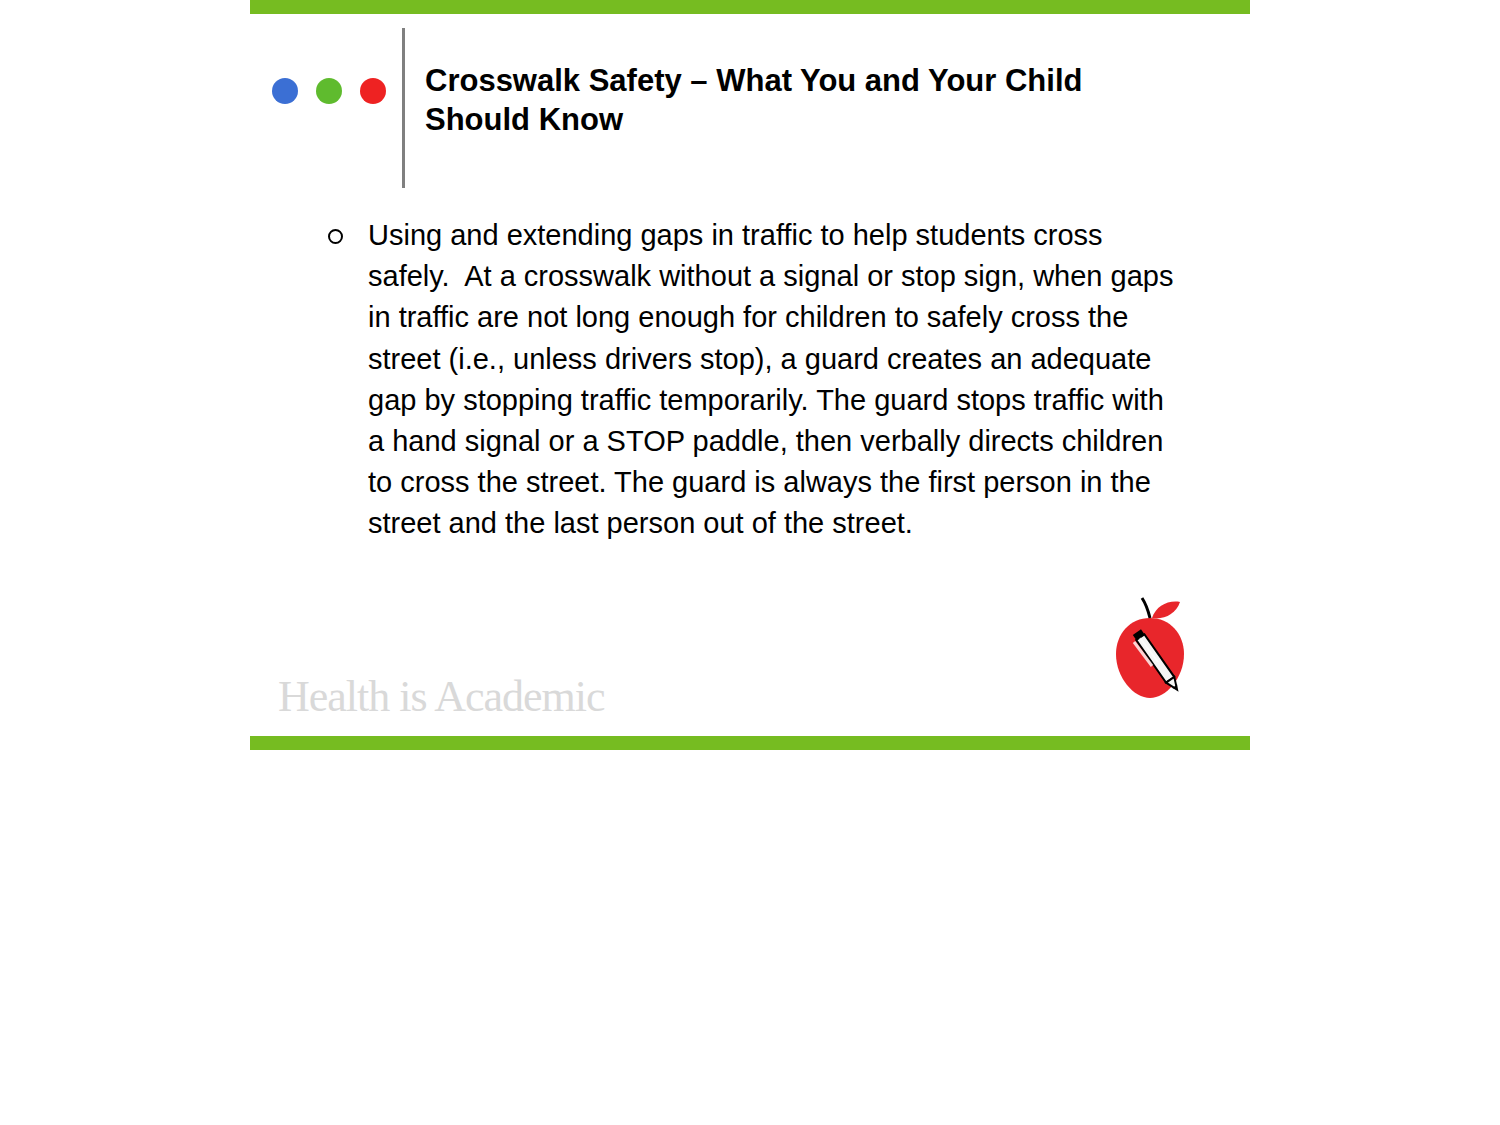Crosswalk Safety – What You and Your Child Should Know
Using and extending gaps in traffic to help students cross safely. At a crosswalk without a signal or stop sign, when gaps in traffic are not long enough for children to safely cross the street (i.e., unless drivers stop), a guard creates an adequate gap by stopping traffic temporarily. The guard stops traffic with a hand signal or a STOP paddle, then verbally directs children to cross the street. The guard is always the first person in the street and the last person out of the street.
Health is Academic